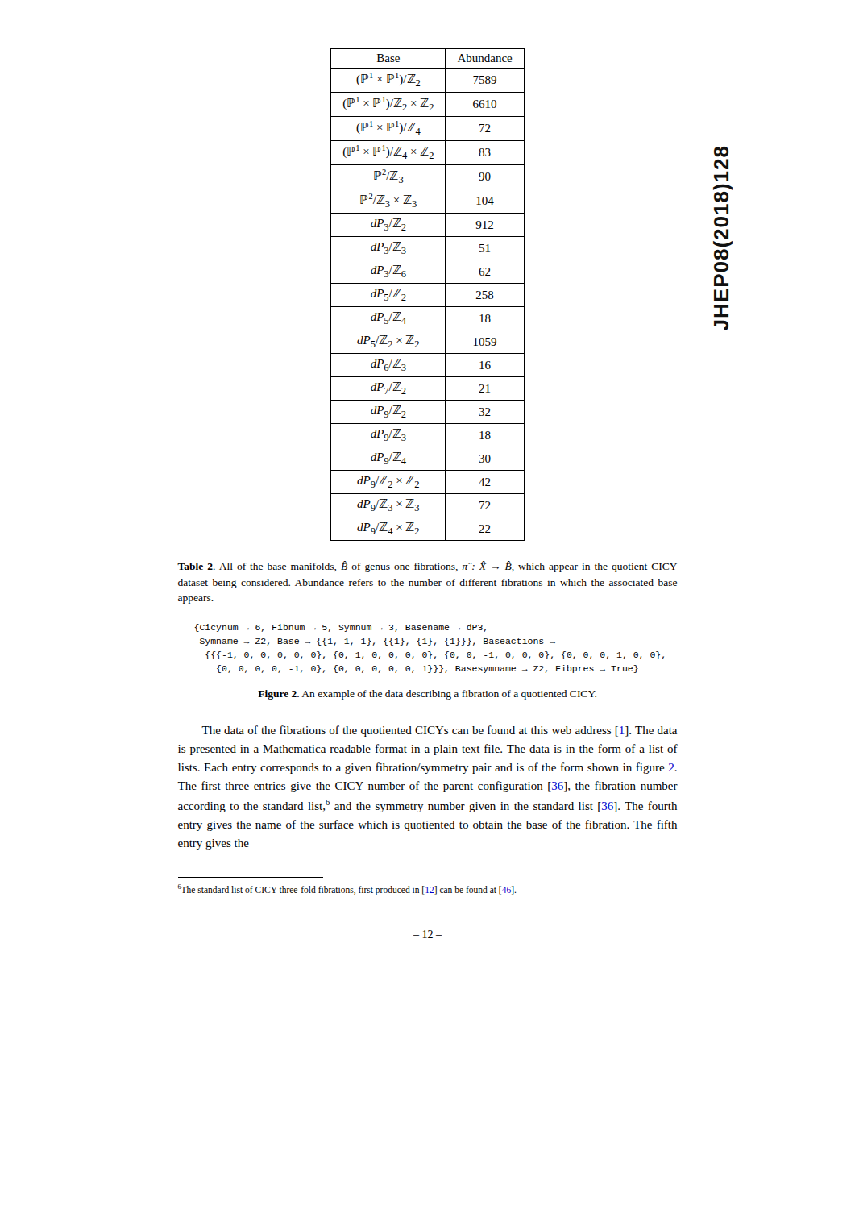JHEP08(2018)128
| Base | Abundance |
| --- | --- |
| (ℙ 1 × ℙ 1 )/ℤ 2 | 7589 |
| (ℙ 1 × ℙ 1 )/ℤ 2 × ℤ 2 | 6610 |
| (ℙ 1 × ℙ 1 )/ℤ 4 | 72 |
| (ℙ 1 × ℙ 1 )/ℤ 4 × ℤ 2 | 83 |
| ℙ 2 /ℤ 3 | 90 |
| ℙ 2 /ℤ 3 × ℤ 3 | 104 |
| dP 3 /ℤ 2 | 912 |
| dP 3 /ℤ 3 | 51 |
| dP 3 /ℤ 6 | 62 |
| dP 5 /ℤ 2 | 258 |
| dP 5 /ℤ 4 | 18 |
| dP 5 /ℤ 2 × ℤ 2 | 1059 |
| dP 6 /ℤ 3 | 16 |
| dP 7 /ℤ 2 | 21 |
| dP 9 /ℤ 2 | 32 |
| dP 9 /ℤ 3 | 18 |
| dP 9 /ℤ 4 | 30 |
| dP 9 /ℤ 2 × ℤ 2 | 42 |
| dP 9 /ℤ 3 × ℤ 3 | 72 |
| dP 9 /ℤ 4 × ℤ 2 | 22 |
Table 2. All of the base manifolds, B̂ of genus one fibrations, π̂ : X̂ → B̂, which appear in the quotient CICY dataset being considered. Abundance refers to the number of different fibrations in which the associated base appears.
{Cicynum → 6, Fibnum → 5, Symnum → 3, Basename → dP3, Symname → Z2, Base → {{1, 1, 1}, {{1}, {1}, {1}}}, Baseactions → {{{-1, 0, 0, 0, 0, 0}, {0, 1, 0, 0, 0, 0}, {0, 0, -1, 0, 0, 0}, {0, 0, 0, 1, 0, 0}, {0, 0, 0, 0, -1, 0}, {0, 0, 0, 0, 0, 1}}}, Basesymname → Z2, Fibpres → True}
Figure 2. An example of the data describing a fibration of a quotiented CICY.
The data of the fibrations of the quotiented CICYs can be found at this web address [1]. The data is presented in a Mathematica readable format in a plain text file. The data is in the form of a list of lists. Each entry corresponds to a given fibration/symmetry pair and is of the form shown in figure 2. The first three entries give the CICY number of the parent configuration [36], the fibration number according to the standard list,6 and the symmetry number given in the standard list [36]. The fourth entry gives the name of the surface which is quotiented to obtain the base of the fibration. The fifth entry gives the
6The standard list of CICY three-fold fibrations, first produced in [12] can be found at [46].
– 12 –